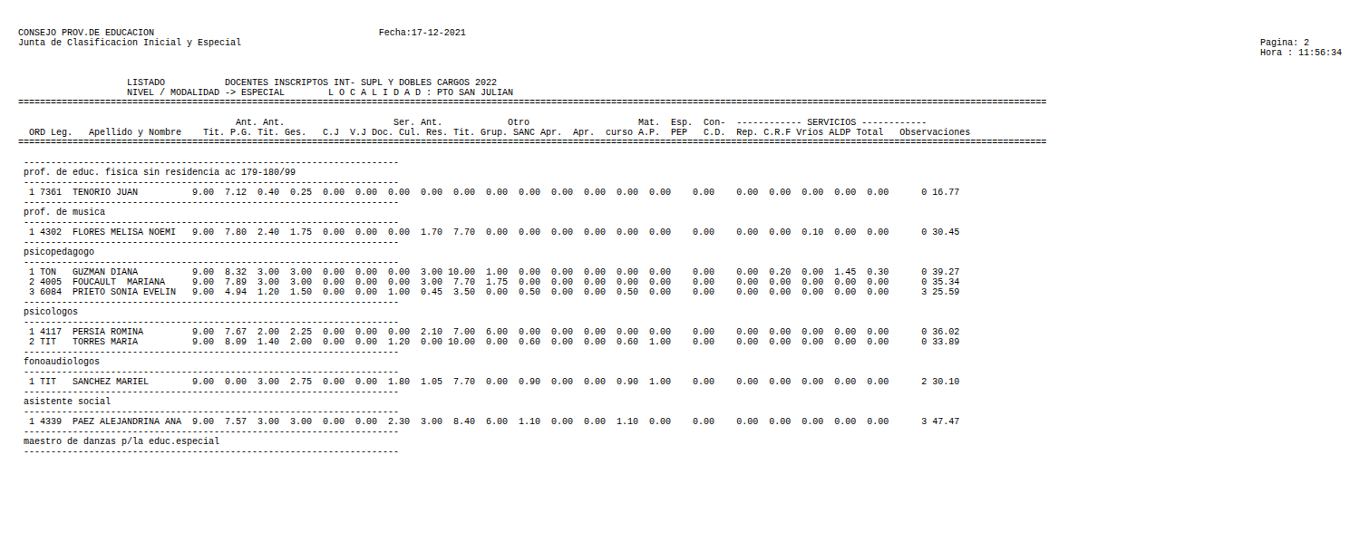CONSEJO PROV.DE EDUCACION Junta de Clasificacion Inicial y Especial
Fecha:17-12-2021 Pagina: 2 Hora : 11:56:34
                    LISTADO           DOCENTES INSCRIPTOS INT- SUPL Y DOBLES CARGOS 2022
                    NIVEL / MODALIDAD -> ESPECIAL        L O C A L I D A D : PTO SAN JULIAN
=============================================================================================================================================================================================

                                        Ant. Ant.                    Ser. Ant.            Otro                    Mat.  Esp.  Con-  ------------ SERVICIOS ------------
  ORD Leg.   Apellido y Nombre    Tit. P.G. Tit. Ges.   C.J  V.J Doc. Cul. Res. Tit. Grup. SANC Apr.  Apr.  curso A.P.  PEP   C.D.  Rep. C.R.F Vrios ALDP Total   Observaciones
=============================================================================================================================================================================================

 ---------------------------------------------------------------------
 prof. de educ. fisica sin residencia ac 179-180/99
 ---------------------------------------------------------------------
  1 7361  TENORIO JUAN          9.00  7.12  0.40  0.25  0.00  0.00  0.00  0.00  0.00  0.00  0.00  0.00  0.00  0.00  0.00    0.00    0.00  0.00  0.00  0.00  0.00      0 16.77
 ---------------------------------------------------------------------
 prof. de musica
 ---------------------------------------------------------------------
  1 4302  FLORES MELISA NOEMI   9.00  7.80  2.40  1.75  0.00  0.00  0.00  1.70  7.70  0.00  0.00  0.00  0.00  0.00  0.00    0.00    0.00  0.00  0.10  0.00  0.00      0 30.45
 ---------------------------------------------------------------------
 psicopedagogo
 ---------------------------------------------------------------------
  1 TON   GUZMAN DIANA          9.00  8.32  3.00  3.00  0.00  0.00  0.00  3.00 10.00  1.00  0.00  0.00  0.00  0.00  0.00    0.00    0.00  0.20  0.00  1.45  0.30      0 39.27
  2 4005  FOUCAULT  MARIANA     9.00  7.89  3.00  3.00  0.00  0.00  0.00  3.00  7.70  1.75  0.00  0.00  0.00  0.00  0.00    0.00    0.00  0.00  0.00  0.00  0.00      0 35.34
  3 6084  PRIETO SONIA EVELIN   9.00  4.94  1.20  1.50  0.00  0.00  1.00  0.45  3.50  0.00  0.50  0.00  0.00  0.50  0.00    0.00    0.00  0.00  0.00  0.00  0.00      3 25.59
 ---------------------------------------------------------------------
 psicologos
 ---------------------------------------------------------------------
  1 4117  PERSIA ROMINA         9.00  7.67  2.00  2.25  0.00  0.00  0.00  2.10  7.00  6.00  0.00  0.00  0.00  0.00  0.00    0.00    0.00  0.00  0.00  0.00  0.00      0 36.02
  2 TIT   TORRES MARIA          9.00  8.09  1.40  2.00  0.00  0.00  1.20  0.00 10.00  0.00  0.60  0.00  0.00  0.60  1.00    0.00    0.00  0.00  0.00  0.00  0.00      0 33.89
 ---------------------------------------------------------------------
 fonoaudiologos
 ---------------------------------------------------------------------
  1 TIT   SANCHEZ MARIEL        9.00  0.00  3.00  2.75  0.00  0.00  1.80  1.05  7.70  0.00  0.90  0.00  0.00  0.90  1.00    0.00    0.00  0.00  0.00  0.00  0.00      2 30.10
 ---------------------------------------------------------------------
 asistente social
 ---------------------------------------------------------------------
  1 4339  PAEZ ALEJANDRINA ANA  9.00  7.57  3.00  3.00  0.00  0.00  2.30  3.00  8.40  6.00  1.10  0.00  0.00  1.10  0.00    0.00    0.00  0.00  0.00  0.00  0.00      3 47.47
 ---------------------------------------------------------------------
 maestro de danzas p/la educ.especial
 ---------------------------------------------------------------------